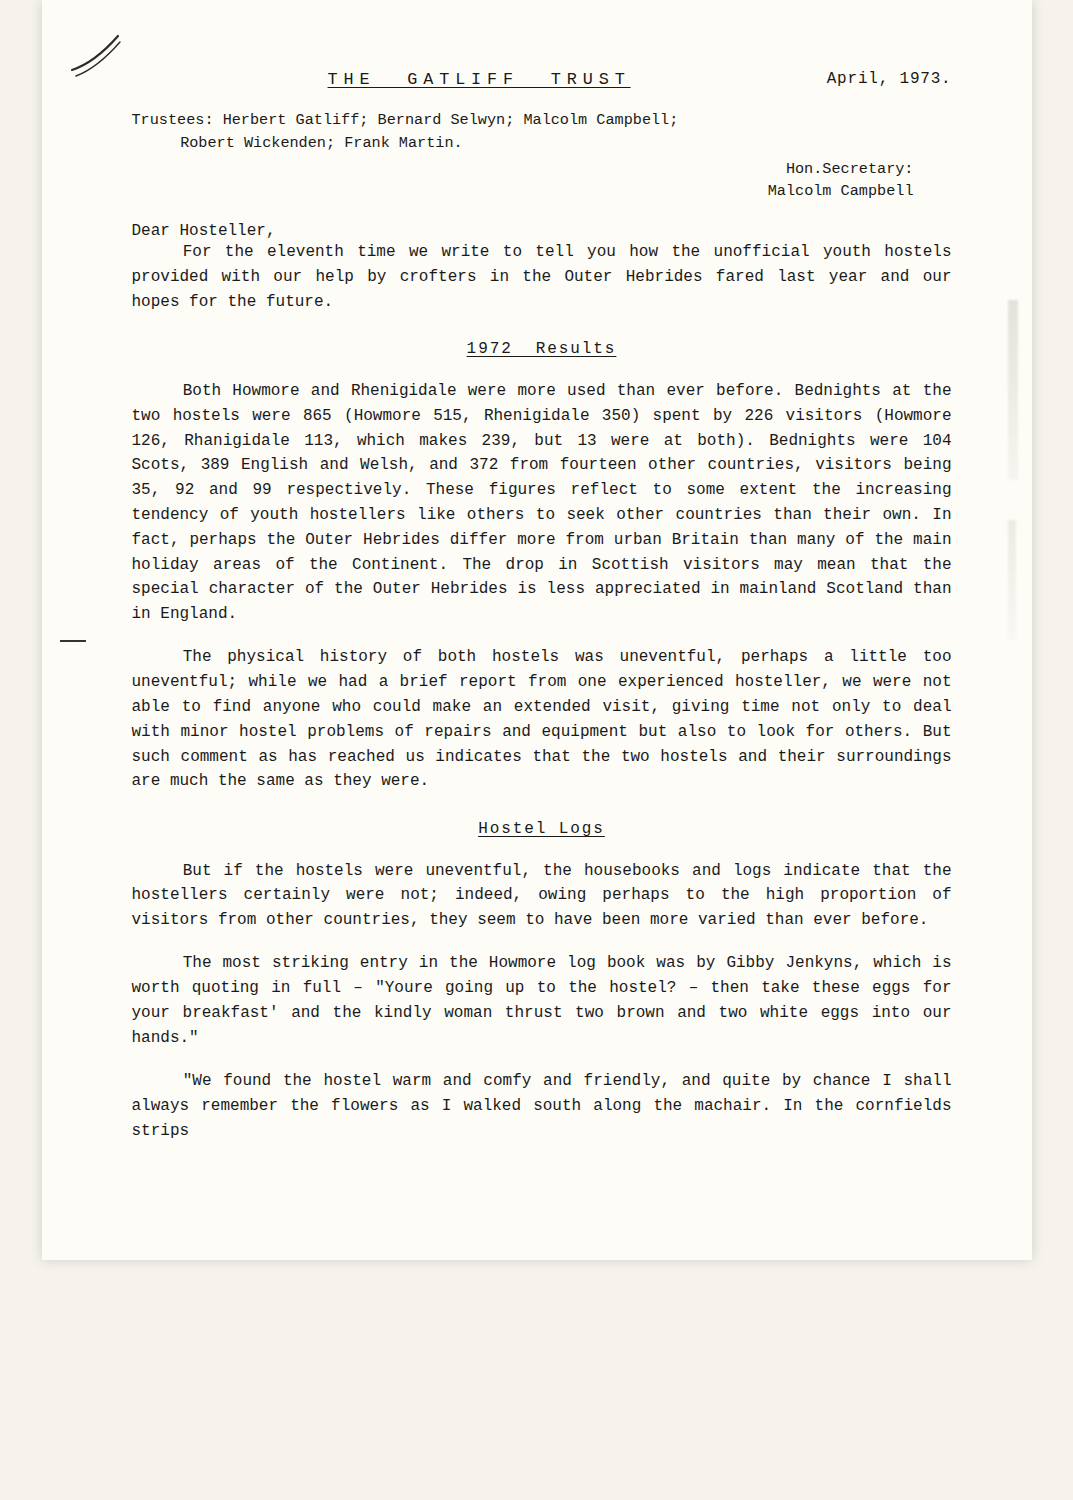April, 1973.
THE GATLIFF TRUST
Trustees: Herbert Gatliff; Bernard Selwyn; Malcolm Campbell; Robert Wickenden; Frank Martin.
Hon.Secretary:
Malcolm Campbell
Dear Hosteller,
For the eleventh time we write to tell you how the unofficial youth hostels provided with our help by crofters in the Outer Hebrides fared last year and our hopes for the future.
1972 Results
Both Howmore and Rhenigidale were more used than ever before. Bednights at the two hostels were 865 (Howmore 515, Rhenigidale 350) spent by 226 visitors (Howmore 126, Rhanigidale 113, which makes 239, but 13 were at both). Bednights were 104 Scots, 389 English and Welsh, and 372 from fourteen other countries, visitors being 35, 92 and 99 respectively. These figures reflect to some extent the increasing tendency of youth hostellers like others to seek other countries than their own. In fact, perhaps the Outer Hebrides differ more from urban Britain than many of the main holiday areas of the Continent. The drop in Scottish visitors may mean that the special character of the Outer Hebrides is less appreciated in mainland Scotland than in England.
The physical history of both hostels was uneventful, perhaps a little too uneventful; while we had a brief report from one experienced hosteller, we were not able to find anyone who could make an extended visit, giving time not only to deal with minor hostel problems of repairs and equipment but also to look for others. But such comment as has reached us indicates that the two hostels and their surroundings are much the same as they were.
Hostel Logs
But if the hostels were uneventful, the housebooks and logs indicate that the hostellers certainly were not; indeed, owing perhaps to the high proportion of visitors from other countries, they seem to have been more varied than ever before.
The most striking entry in the Howmore log book was by Gibby Jenkyns, which is worth quoting in full – "Youre going up to the hostel? – then take these eggs for your breakfast' and the kindly woman thrust two brown and two white eggs into our hands."
"We found the hostel warm and comfy and friendly, and quite by chance I shall always remember the flowers as I walked south along the machair. In the cornfields strips